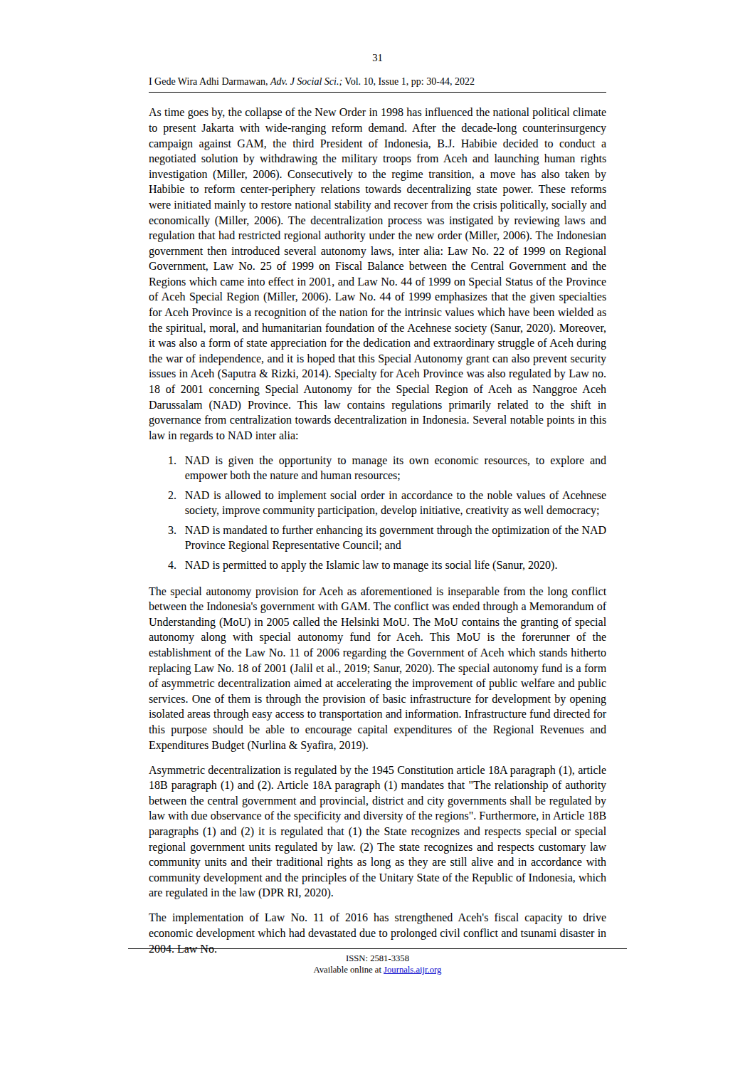31
I Gede Wira Adhi Darmawan, Adv. J Social Sci.; Vol. 10, Issue 1, pp: 30-44, 2022
As time goes by, the collapse of the New Order in 1998 has influenced the national political climate to present Jakarta with wide-ranging reform demand. After the decade-long counterinsurgency campaign against GAM, the third President of Indonesia, B.J. Habibie decided to conduct a negotiated solution by withdrawing the military troops from Aceh and launching human rights investigation (Miller, 2006). Consecutively to the regime transition, a move has also taken by Habibie to reform center-periphery relations towards decentralizing state power. These reforms were initiated mainly to restore national stability and recover from the crisis politically, socially and economically (Miller, 2006). The decentralization process was instigated by reviewing laws and regulation that had restricted regional authority under the new order (Miller, 2006). The Indonesian government then introduced several autonomy laws, inter alia: Law No. 22 of 1999 on Regional Government, Law No. 25 of 1999 on Fiscal Balance between the Central Government and the Regions which came into effect in 2001, and Law No. 44 of 1999 on Special Status of the Province of Aceh Special Region (Miller, 2006). Law No. 44 of 1999 emphasizes that the given specialties for Aceh Province is a recognition of the nation for the intrinsic values which have been wielded as the spiritual, moral, and humanitarian foundation of the Acehnese society (Sanur, 2020). Moreover, it was also a form of state appreciation for the dedication and extraordinary struggle of Aceh during the war of independence, and it is hoped that this Special Autonomy grant can also prevent security issues in Aceh (Saputra & Rizki, 2014). Specialty for Aceh Province was also regulated by Law no. 18 of 2001 concerning Special Autonomy for the Special Region of Aceh as Nanggroe Aceh Darussalam (NAD) Province. This law contains regulations primarily related to the shift in governance from centralization towards decentralization in Indonesia. Several notable points in this law in regards to NAD inter alia:
NAD is given the opportunity to manage its own economic resources, to explore and empower both the nature and human resources;
NAD is allowed to implement social order in accordance to the noble values of Acehnese society, improve community participation, develop initiative, creativity as well democracy;
NAD is mandated to further enhancing its government through the optimization of the NAD Province Regional Representative Council; and
NAD is permitted to apply the Islamic law to manage its social life (Sanur, 2020).
The special autonomy provision for Aceh as aforementioned is inseparable from the long conflict between the Indonesia's government with GAM. The conflict was ended through a Memorandum of Understanding (MoU) in 2005 called the Helsinki MoU. The MoU contains the granting of special autonomy along with special autonomy fund for Aceh. This MoU is the forerunner of the establishment of the Law No. 11 of 2006 regarding the Government of Aceh which stands hitherto replacing Law No. 18 of 2001 (Jalil et al., 2019; Sanur, 2020). The special autonomy fund is a form of asymmetric decentralization aimed at accelerating the improvement of public welfare and public services. One of them is through the provision of basic infrastructure for development by opening isolated areas through easy access to transportation and information. Infrastructure fund directed for this purpose should be able to encourage capital expenditures of the Regional Revenues and Expenditures Budget (Nurlina & Syafira, 2019).
Asymmetric decentralization is regulated by the 1945 Constitution article 18A paragraph (1), article 18B paragraph (1) and (2). Article 18A paragraph (1) mandates that "The relationship of authority between the central government and provincial, district and city governments shall be regulated by law with due observance of the specificity and diversity of the regions". Furthermore, in Article 18B paragraphs (1) and (2) it is regulated that (1) the State recognizes and respects special or special regional government units regulated by law. (2) The state recognizes and respects customary law community units and their traditional rights as long as they are still alive and in accordance with community development and the principles of the Unitary State of the Republic of Indonesia, which are regulated in the law (DPR RI, 2020).
The implementation of Law No. 11 of 2016 has strengthened Aceh's fiscal capacity to drive economic development which had devastated due to prolonged civil conflict and tsunami disaster in 2004. Law No.
ISSN: 2581-3358
Available online at Journals.aijr.org